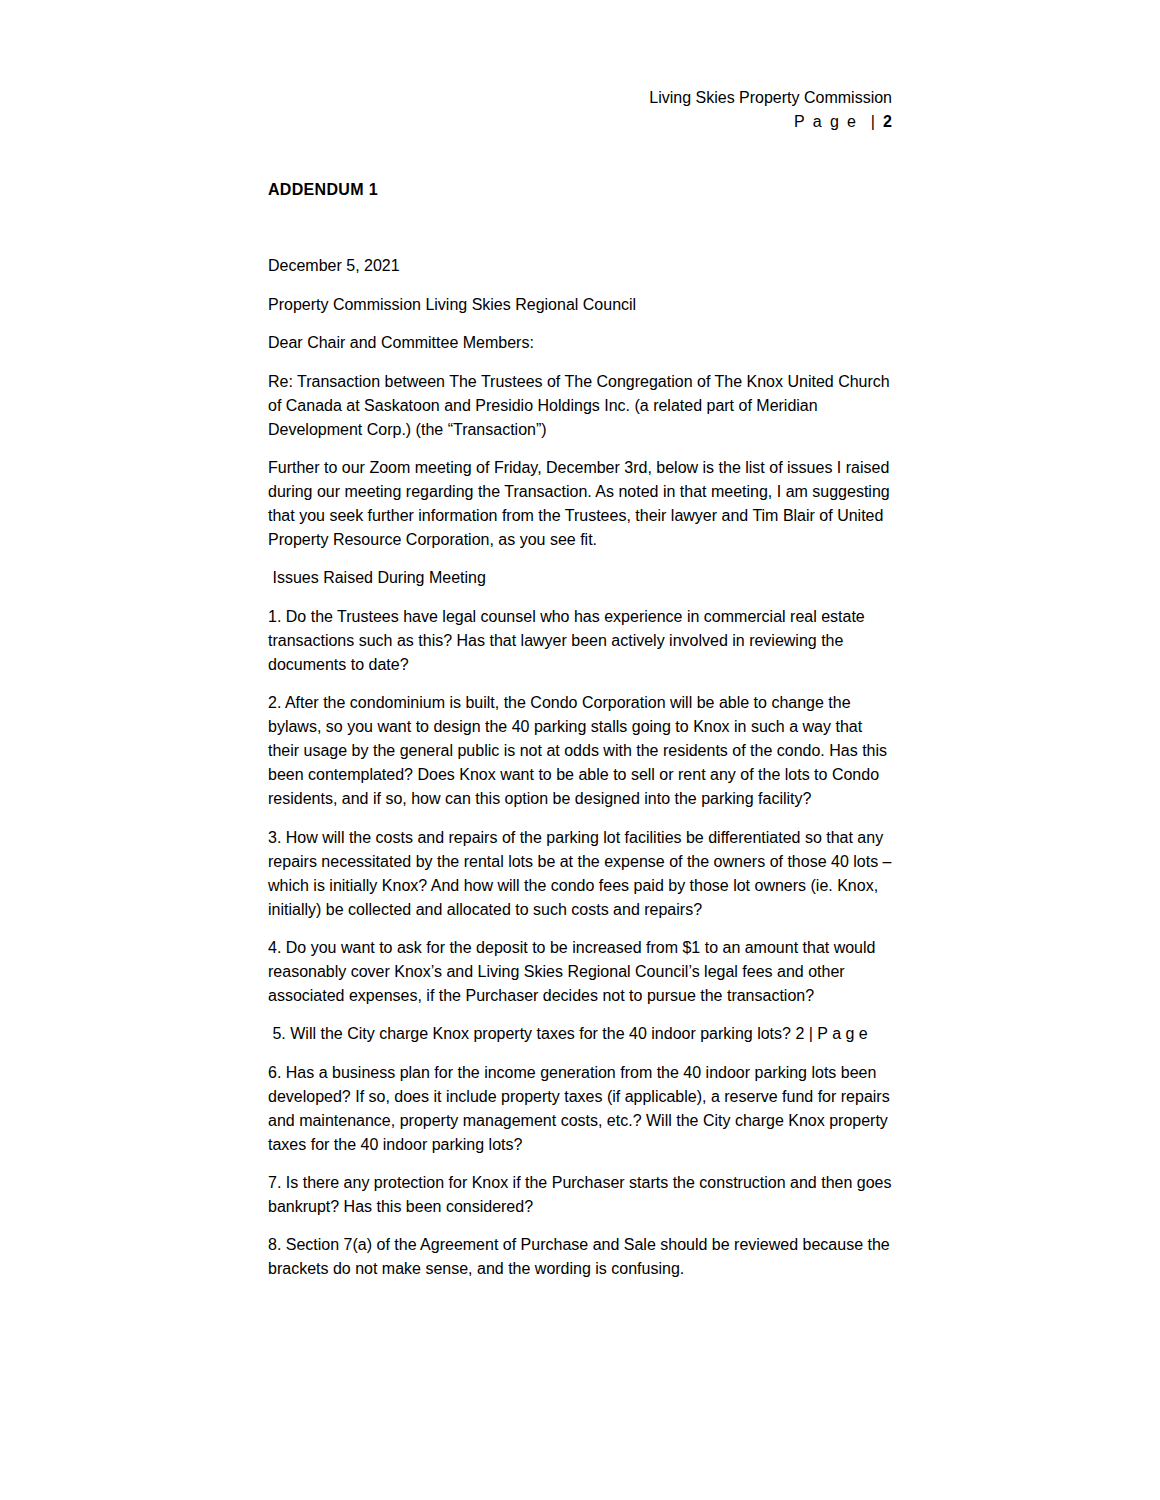Living Skies Property Commission P a g e | 2
ADDENDUM 1
December 5, 2021
Property Commission Living Skies Regional Council
Dear Chair and Committee Members:
Re: Transaction between The Trustees of The Congregation of The Knox United Church of Canada at Saskatoon and Presidio Holdings Inc. (a related part of Meridian Development Corp.) (the “Transaction”)
Further to our Zoom meeting of Friday, December 3rd, below is the list of issues I raised during our meeting regarding the Transaction. As noted in that meeting, I am suggesting that you seek further information from the Trustees, their lawyer and Tim Blair of United Property Resource Corporation, as you see fit.
Issues Raised During Meeting
1. Do the Trustees have legal counsel who has experience in commercial real estate transactions such as this? Has that lawyer been actively involved in reviewing the documents to date?
2. After the condominium is built, the Condo Corporation will be able to change the bylaws, so you want to design the 40 parking stalls going to Knox in such a way that their usage by the general public is not at odds with the residents of the condo. Has this been contemplated? Does Knox want to be able to sell or rent any of the lots to Condo residents, and if so, how can this option be designed into the parking facility?
3. How will the costs and repairs of the parking lot facilities be differentiated so that any repairs necessitated by the rental lots be at the expense of the owners of those 40 lots – which is initially Knox? And how will the condo fees paid by those lot owners (ie. Knox, initially) be collected and allocated to such costs and repairs?
4. Do you want to ask for the deposit to be increased from $1 to an amount that would reasonably cover Knox’s and Living Skies Regional Council’s legal fees and other associated expenses, if the Purchaser decides not to pursue the transaction?
5. Will the City charge Knox property taxes for the 40 indoor parking lots? 2 | P a g e
6. Has a business plan for the income generation from the 40 indoor parking lots been developed? If so, does it include property taxes (if applicable), a reserve fund for repairs and maintenance, property management costs, etc.? Will the City charge Knox property taxes for the 40 indoor parking lots?
7. Is there any protection for Knox if the Purchaser starts the construction and then goes bankrupt? Has this been considered?
8. Section 7(a) of the Agreement of Purchase and Sale should be reviewed because the brackets do not make sense, and the wording is confusing.